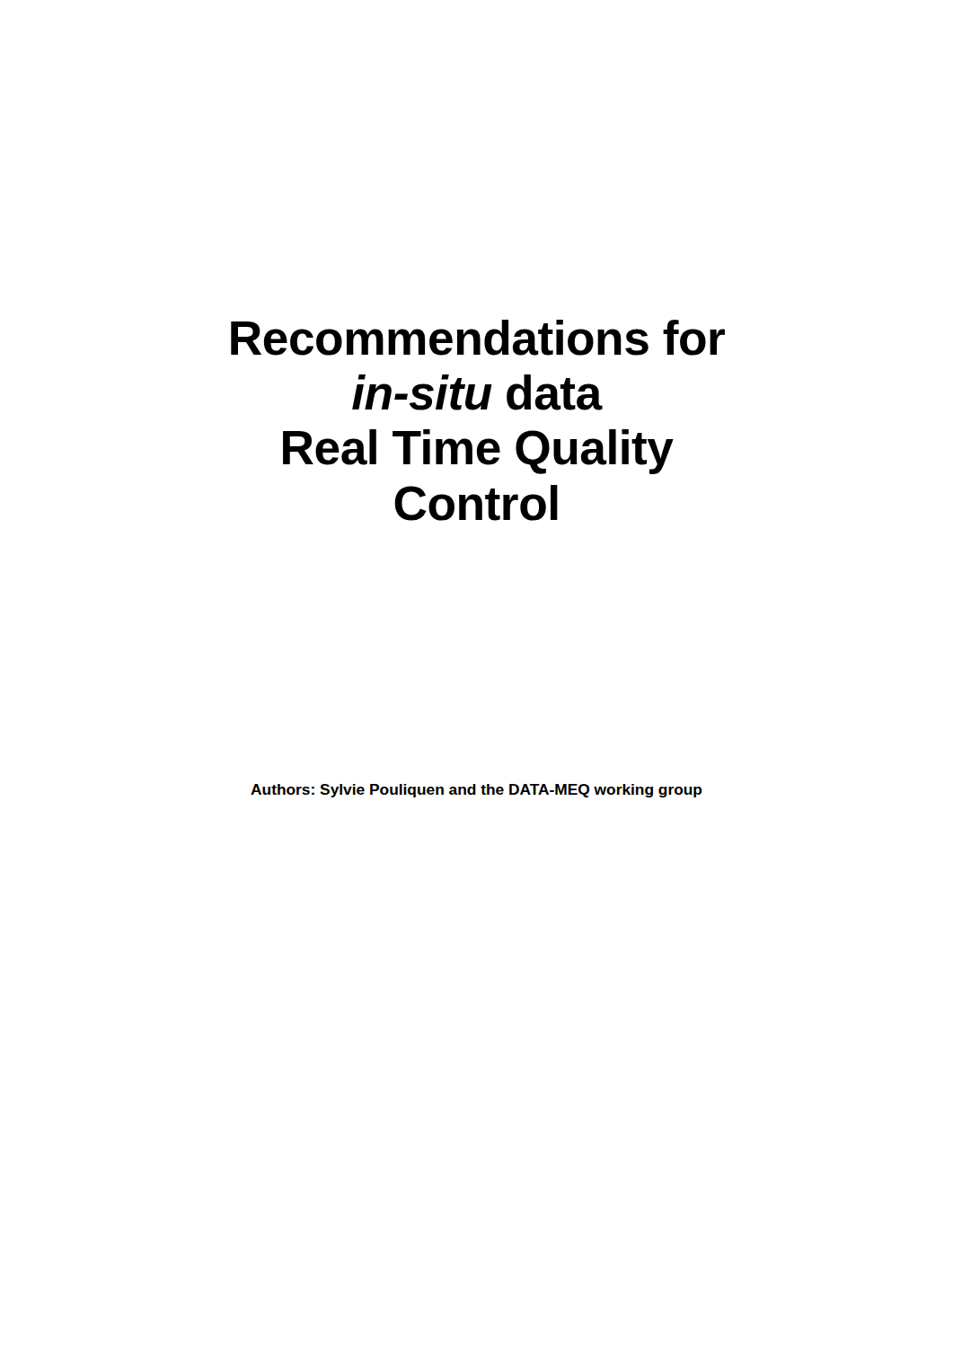Recommendations for
in-situ data
Real Time Quality Control
Authors: Sylvie Pouliquen and the DATA-MEQ working group